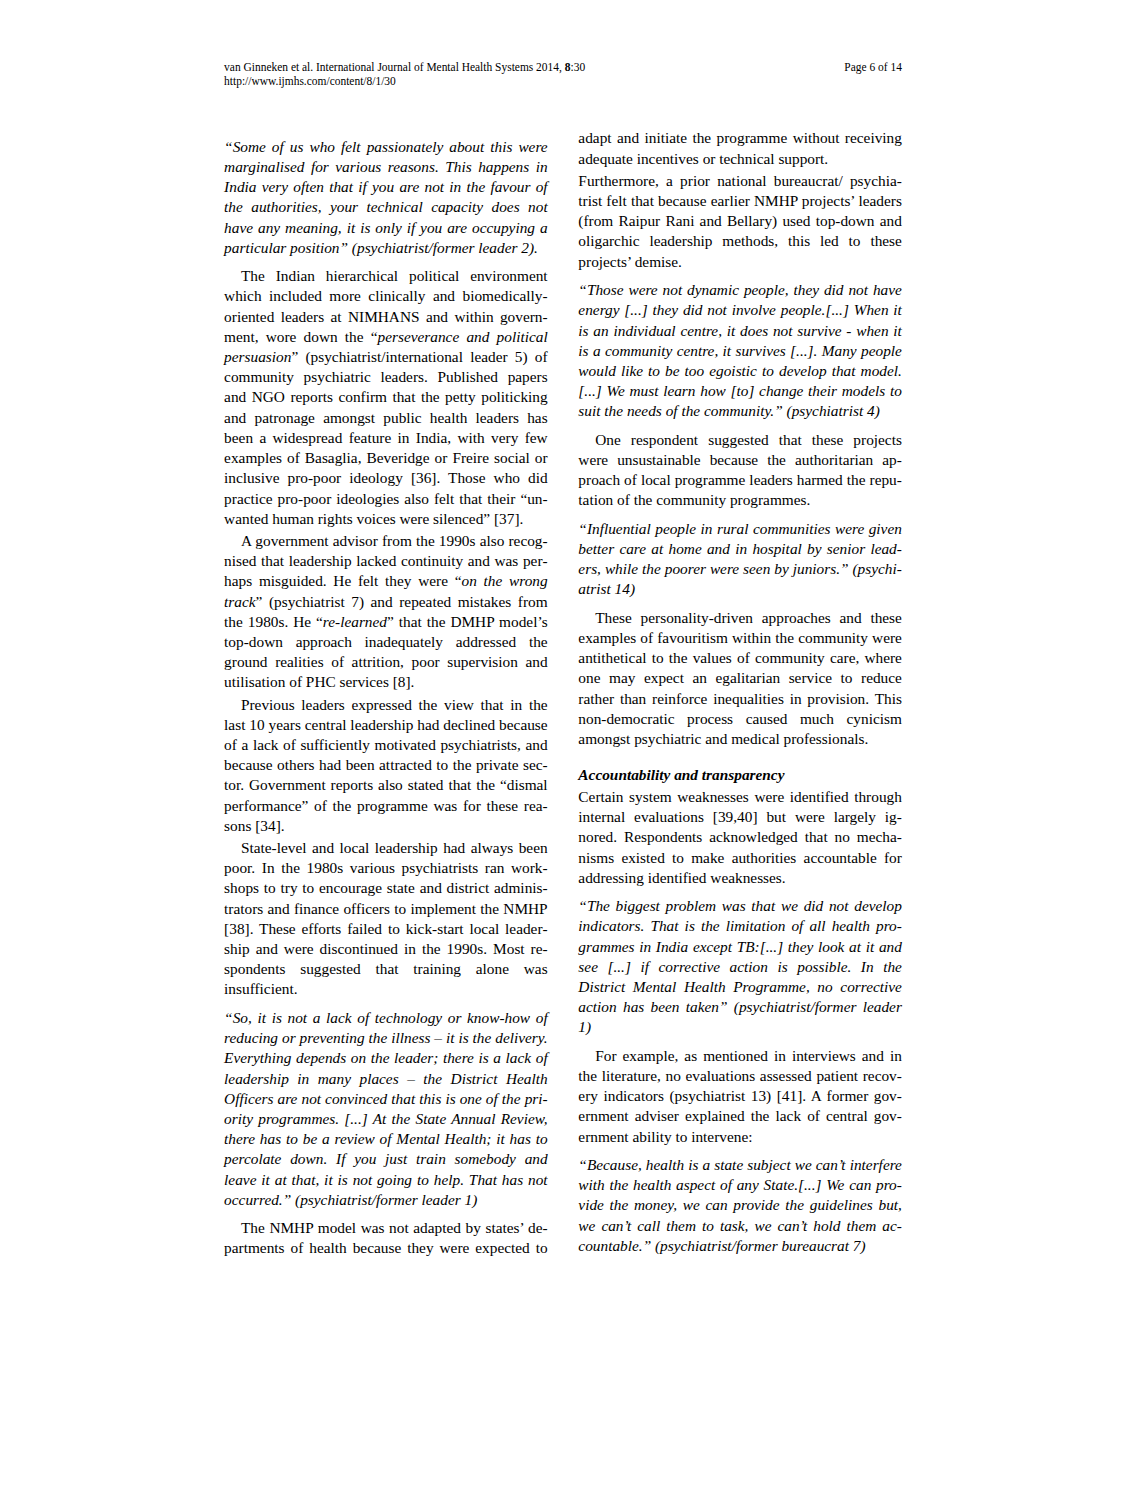van Ginneken et al. International Journal of Mental Health Systems 2014, 8:30
http://www.ijmhs.com/content/8/1/30
Page 6 of 14
“Some of us who felt passionately about this were marginalised for various reasons. This happens in India very often that if you are not in the favour of the authorities, your technical capacity does not have any meaning, it is only if you are occupying a particular position” (psychiatrist/former leader 2).
The Indian hierarchical political environment which included more clinically and biomedically-oriented leaders at NIMHANS and within government, wore down the “perseverance and political persuasion” (psychiatrist/international leader 5) of community psychiatric leaders. Published papers and NGO reports confirm that the petty politicking and patronage amongst public health leaders has been a widespread feature in India, with very few examples of Basaglia, Beveridge or Freire social or inclusive pro-poor ideology [36]. Those who did practice pro-poor ideologies also felt that their “unwanted human rights voices were silenced” [37].
A government advisor from the 1990s also recognised that leadership lacked continuity and was perhaps misguided. He felt they were “on the wrong track” (psychiatrist 7) and repeated mistakes from the 1980s. He “re-learned” that the DMHP model’s top-down approach inadequately addressed the ground realities of attrition, poor supervision and utilisation of PHC services [8].
Previous leaders expressed the view that in the last 10 years central leadership had declined because of a lack of sufficiently motivated psychiatrists, and because others had been attracted to the private sector. Government reports also stated that the “dismal performance” of the programme was for these reasons [34].
State-level and local leadership had always been poor. In the 1980s various psychiatrists ran workshops to try to encourage state and district administrators and finance officers to implement the NMHP [38]. These efforts failed to kick-start local leadership and were discontinued in the 1990s. Most respondents suggested that training alone was insufficient.
“So, it is not a lack of technology or know-how of reducing or preventing the illness – it is the delivery. Everything depends on the leader; there is a lack of leadership in many places – the District Health Officers are not convinced that this is one of the priority programmes. [...] At the State Annual Review, there has to be a review of Mental Health; it has to percolate down. If you just train somebody and leave it at that, it is not going to help. That has not occurred.” (psychiatrist/former leader 1)
The NMHP model was not adapted by states’ departments of health because they were expected to adapt and initiate the programme without receiving adequate incentives or technical support.
Furthermore, a prior national bureaucrat/ psychiatrist felt that because earlier NMHP projects’ leaders (from Raipur Rani and Bellary) used top-down and oligarchic leadership methods, this led to these projects’ demise.
“Those were not dynamic people, they did not have energy [...] they did not involve people.[...] When it is an individual centre, it does not survive - when it is a community centre, it survives [...]. Many people would like to be too egoistic to develop that model.[...] We must learn how [to] change their models to suit the needs of the community.” (psychiatrist 4)
One respondent suggested that these projects were unsustainable because the authoritarian approach of local programme leaders harmed the reputation of the community programmes.
“Influential people in rural communities were given better care at home and in hospital by senior leaders, while the poorer were seen by juniors.” (psychiatrist 14)
These personality-driven approaches and these examples of favouritism within the community were antithetical to the values of community care, where one may expect an egalitarian service to reduce rather than reinforce inequalities in provision. This non-democratic process caused much cynicism amongst psychiatric and medical professionals.
Accountability and transparency
Certain system weaknesses were identified through internal evaluations [39,40] but were largely ignored. Respondents acknowledged that no mechanisms existed to make authorities accountable for addressing identified weaknesses.
“The biggest problem was that we did not develop indicators. That is the limitation of all health programmes in India except TB:[...] they look at it and see [...] if corrective action is possible. In the District Mental Health Programme, no corrective action has been taken” (psychiatrist/former leader 1)
For example, as mentioned in interviews and in the literature, no evaluations assessed patient recovery indicators (psychiatrist 13) [41]. A former government adviser explained the lack of central government ability to intervene:
“Because, health is a state subject we can’t interfere with the health aspect of any State.[...] We can provide the money, we can provide the guidelines but, we can’t call them to task, we can’t hold them accountable.” (psychiatrist/former bureaucrat 7)